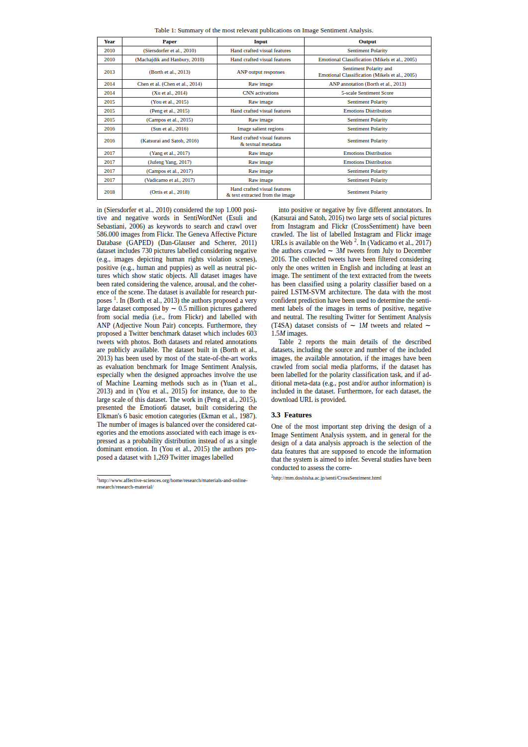Table 1: Summary of the most relevant publications on Image Sentiment Analysis.
| Year | Paper | Input | Output |
| --- | --- | --- | --- |
| 2010 | (Siersdorfer et al., 2010) | Hand crafted visual features | Sentiment Polarity |
| 2010 | (Machajdik and Hanbury, 2010) | Hand crafted visual features | Emotional Classification (Mikels et al., 2005) |
| 2013 | (Borth et al., 2013) | ANP output responses | Sentiment Polarity and Emotional Classification (Mikels et al., 2005) |
| 2014 | Chen et al. (Chen et al., 2014) | Raw image | ANP annotation (Borth et al., 2013) |
| 2014 | (Xu et al., 2014) | CNN activations | 5-scale Sentiment Score |
| 2015 | (You et al., 2015) | Raw image | Sentiment Polarity |
| 2015 | (Peng et al., 2015) | Hand crafted visual features | Emotions Distribution |
| 2015 | (Campos et al., 2015) | Raw image | Sentiment Polarity |
| 2016 | (Sun et al., 2016) | Image salient regions | Sentiment Polarity |
| 2016 | (Katsurai and Satoh, 2016) | Hand crafted visual features & textual metadata | Sentiment Polarity |
| 2017 | (Yang et al., 2017) | Raw image | Emotions Distribution |
| 2017 | (Jufeng Yang, 2017) | Raw image | Emotions Distribution |
| 2017 | (Campos et al., 2017) | Raw image | Sentiment Polarity |
| 2017 | (Vadicamo et al., 2017) | Raw image | Sentiment Polarity |
| 2018 | (Ortis et al., 2018) | Hand crafted visual features & text extracted from the image | Sentiment Polarity |
in (Siersdorfer et al., 2010) considered the top 1.000 positive and negative words in SentiWordNet (Esuli and Sebastiani, 2006) as keywords to search and crawl over 586.000 images from Flickr. The Geneva Affective Picture Database (GAPED) (Dan-Glauser and Scherer, 2011) dataset includes 730 pictures labelled considering negative (e.g., images depicting human rights violation scenes), positive (e.g., human and puppies) as well as neutral pictures which show static objects. All dataset images have been rated considering the valence, arousal, and the coherence of the scene. The dataset is available for research purposes 1. In (Borth et al., 2013) the authors proposed a very large dataset composed by ∼ 0.5 million pictures gathered from social media (i.e., from Flickr) and labelled with ANP (Adjective Noun Pair) concepts. Furthermore, they proposed a Twitter benchmark dataset which includes 603 tweets with photos. Both datasets and related annotations are publicly available. The dataset built in (Borth et al., 2013) has been used by most of the state-of-the-art works as evaluation benchmark for Image Sentiment Analysis, especially when the designed approaches involve the use of Machine Learning methods such as in (Yuan et al., 2013) and in (You et al., 2015) for instance, due to the large scale of this dataset. The work in (Peng et al., 2015), presented the Emotion6 dataset, built considering the Elkman's 6 basic emotion categories (Ekman et al., 1987). The number of images is balanced over the considered categories and the emotions associated with each image is expressed as a probability distribution instead of as a single dominant emotion. In (You et al., 2015) the authors proposed a dataset with 1,269 Twitter images labelled
into positive or negative by five different annotators. In (Katsurai and Satoh, 2016) two large sets of social pictures from Instagram and Flickr (CrossSentiment) have been crawled. The list of labelled Instagram and Flickr image URLs is available on the Web 2. In (Vadicamo et al., 2017) the authors crawled ∼ 3M tweets from July to December 2016. The collected tweets have been filtered considering only the ones written in English and including at least an image. The sentiment of the text extracted from the tweets has been classified using a polarity classifier based on a paired LSTM-SVM architecture. The data with the most confident prediction have been used to determine the sentiment labels of the images in terms of positive, negative and neutral. The resulting Twitter for Sentiment Analysis (T4SA) dataset consists of ∼ 1M tweets and related ∼ 1.5M images.
Table 2 reports the main details of the described datasets, including the source and number of the included images, the available annotation, if the images have been crawled from social media platforms, if the dataset has been labelled for the polarity classification task, and if additional meta-data (e.g., post and/or author information) is included in the dataset. Furthermore, for each dataset, the download URL is provided.
3.3 Features
One of the most important step driving the design of a Image Sentiment Analysis system, and in general for the design of a data analysis approach is the selection of the data features that are supposed to encode the information that the system is aimed to infer. Several studies have been conducted to assess the corre-
1http://www.affective-sciences.org/home/research/materials-and-online-research/research-material/
2http://mm.doshisha.ac.jp/senti/CrossSentiment.html